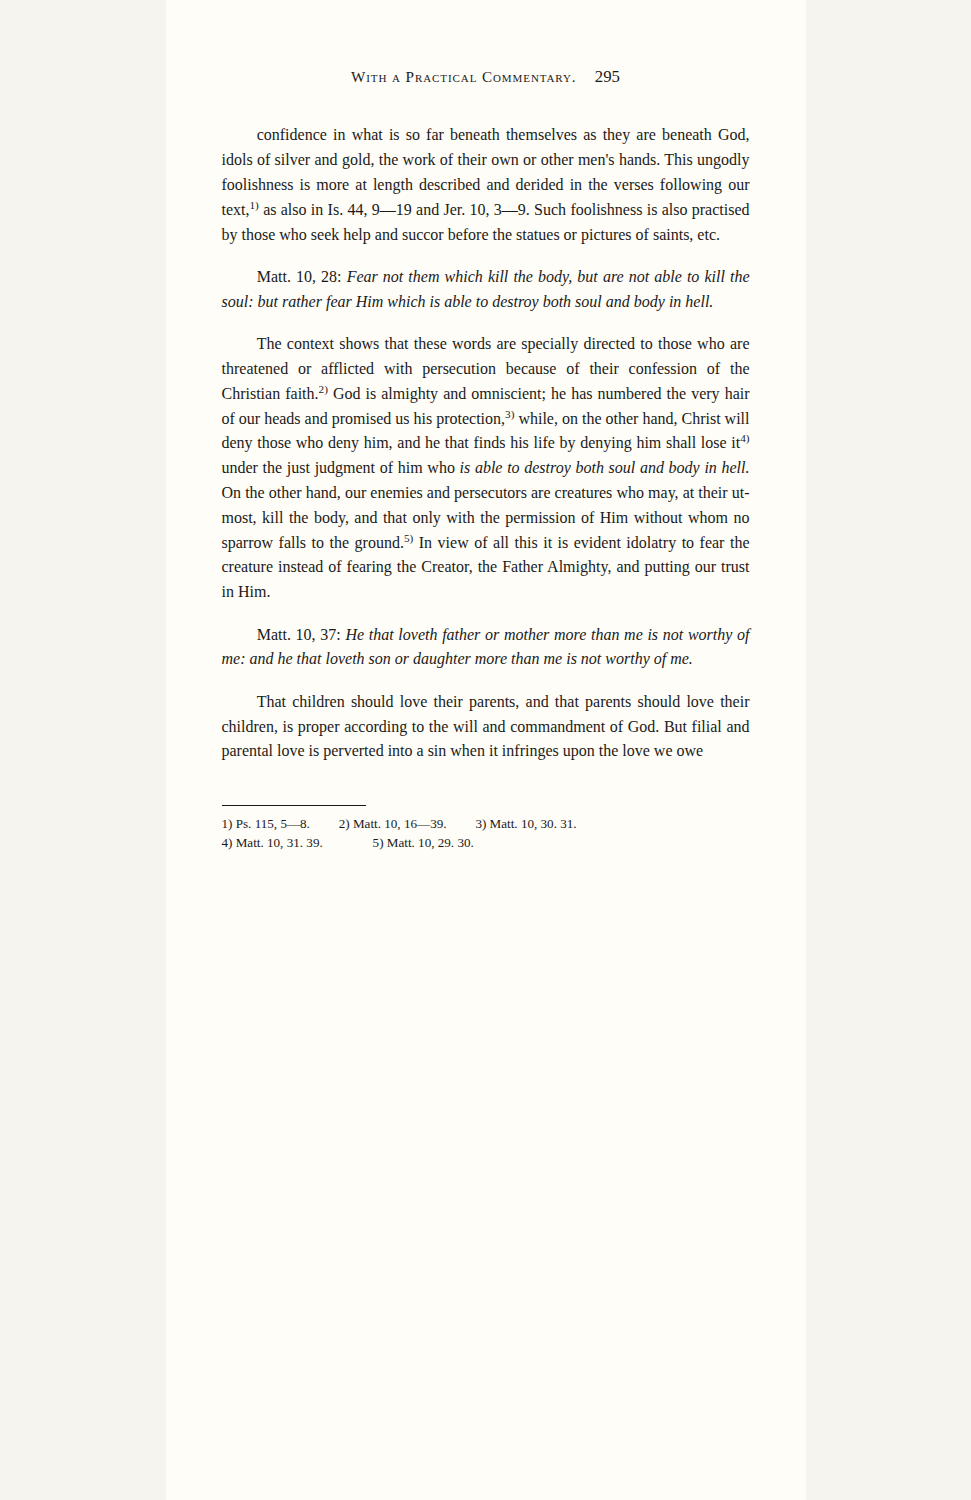With a Practical Commentary. 295
confidence in what is so far beneath themselves as they are beneath God, idols of silver and gold, the work of their own or other men's hands. This ungodly foolishness is more at length described and derided in the verses following our text,1) as also in Is. 44, 9—19 and Jer. 10, 3—9. Such foolishness is also practised by those who seek help and succor before the statues or pictures of saints, etc.
Matt. 10, 28: Fear not them which kill the body, but are not able to kill the soul: but rather fear Him which is able to destroy both soul and body in hell.
The context shows that these words are specially directed to those who are threatened or afflicted with persecution because of their confession of the Christian faith.2) God is almighty and omniscient; he has numbered the very hair of our heads and promised us his protection,3) while, on the other hand, Christ will deny those who deny him, and he that finds his life by denying him shall lose it4) under the just judgment of him who is able to destroy both soul and body in hell. On the other hand, our enemies and persecutors are creatures who may, at their utmost, kill the body, and that only with the permission of Him without whom no sparrow falls to the ground.5) In view of all this it is evident idolatry to fear the creature instead of fearing the Creator, the Father Almighty, and putting our trust in Him.
Matt. 10, 37: He that loveth father or mother more than me is not worthy of me: and he that loveth son or daughter more than me is not worthy of me.
That children should love their parents, and that parents should love their children, is proper according to the will and commandment of God. But filial and parental love is perverted into a sin when it infringes upon the love we owe
1) Ps. 115, 5—8. 2) Matt. 10, 16—39. 3) Matt. 10, 30. 31.
4) Matt. 10, 31. 39. 5) Matt. 10, 29. 30.